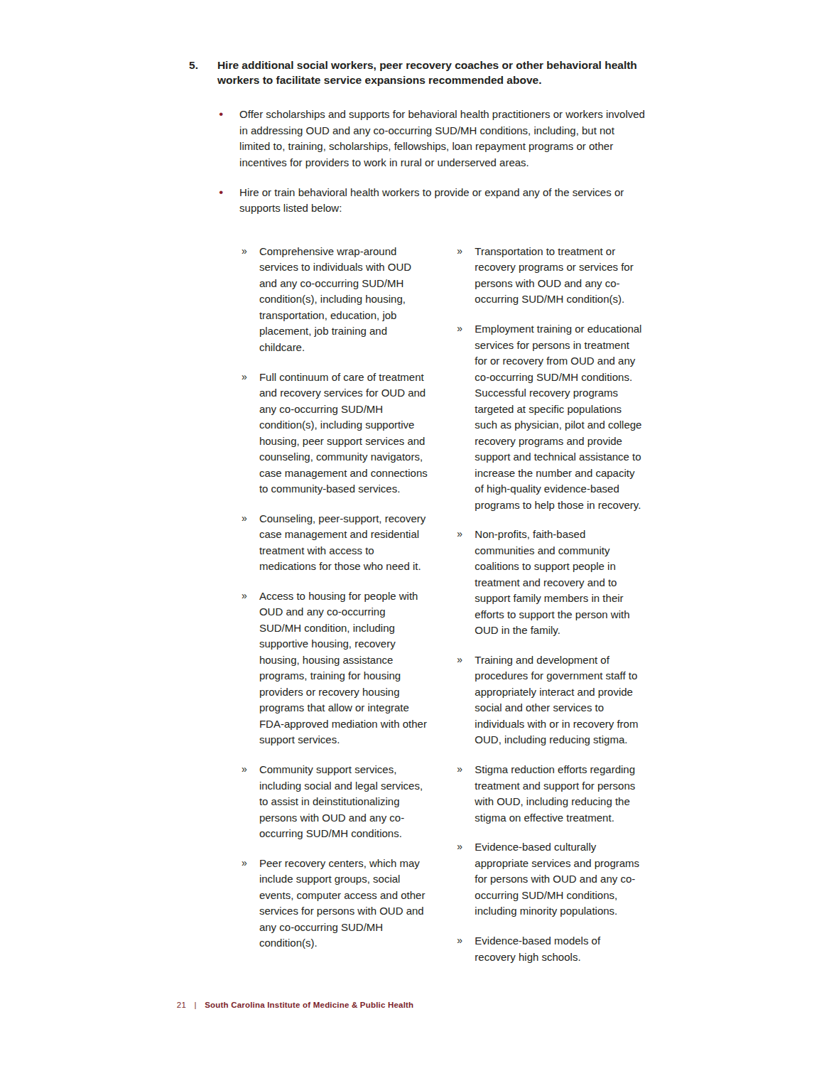5. Hire additional social workers, peer recovery coaches or other behavioral health workers to facilitate service expansions recommended above.
Offer scholarships and supports for behavioral health practitioners or workers involved in addressing OUD and any co-occurring SUD/MH conditions, including, but not limited to, training, scholarships, fellowships, loan repayment programs or other incentives for providers to work in rural or underserved areas.
Hire or train behavioral health workers to provide or expand any of the services or supports listed below:
Comprehensive wrap-around services to individuals with OUD and any co-occurring SUD/MH condition(s), including housing, transportation, education, job placement, job training and childcare.
Full continuum of care of treatment and recovery services for OUD and any co-occurring SUD/MH condition(s), including supportive housing, peer support services and counseling, community navigators, case management and connections to community-based services.
Counseling, peer-support, recovery case management and residential treatment with access to medications for those who need it.
Access to housing for people with OUD and any co-occurring SUD/MH condition, including supportive housing, recovery housing, housing assistance programs, training for housing providers or recovery housing programs that allow or integrate FDA-approved mediation with other support services.
Community support services, including social and legal services, to assist in deinstitutionalizing persons with OUD and any co-occurring SUD/MH conditions.
Peer recovery centers, which may include support groups, social events, computer access and other services for persons with OUD and any co-occurring SUD/MH condition(s).
Transportation to treatment or recovery programs or services for persons with OUD and any co-occurring SUD/MH condition(s).
Employment training or educational services for persons in treatment for or recovery from OUD and any co-occurring SUD/MH conditions. Successful recovery programs targeted at specific populations such as physician, pilot and college recovery programs and provide support and technical assistance to increase the number and capacity of high-quality evidence-based programs to help those in recovery.
Non-profits, faith-based communities and community coalitions to support people in treatment and recovery and to support family members in their efforts to support the person with OUD in the family.
Training and development of procedures for government staff to appropriately interact and provide social and other services to individuals with or in recovery from OUD, including reducing stigma.
Stigma reduction efforts regarding treatment and support for persons with OUD, including reducing the stigma on effective treatment.
Evidence-based culturally appropriate services and programs for persons with OUD and any co-occurring SUD/MH conditions, including minority populations.
Evidence-based models of recovery high schools.
21|South Carolina Institute of Medicine & Public Health